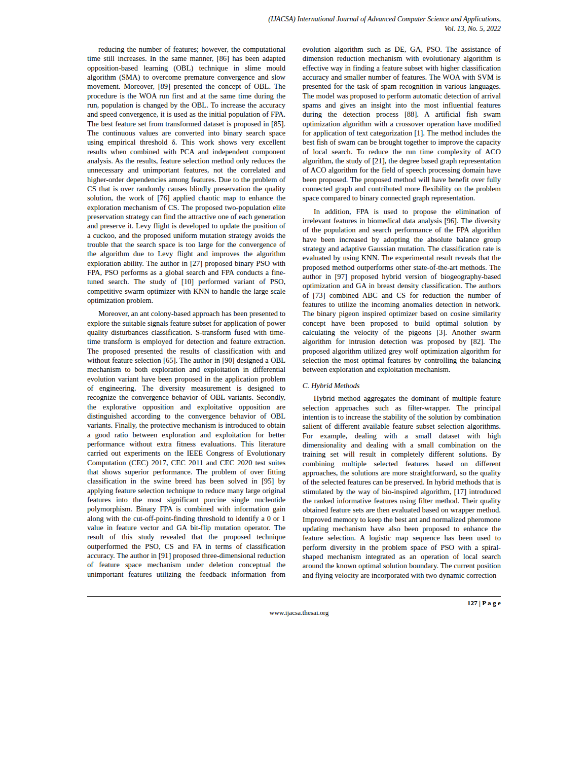(IJACSA) International Journal of Advanced Computer Science and Applications,
Vol. 13, No. 5, 2022
reducing the number of features; however, the computational time still increases. In the same manner, [86] has been adapted opposition-based learning (OBL) technique in slime mould algorithm (SMA) to overcome premature convergence and slow movement. Moreover, [89] presented the concept of OBL. The procedure is the WOA run first and at the same time during the run, population is changed by the OBL. To increase the accuracy and speed convergence, it is used as the initial population of FPA. The best feature set from transformed dataset is proposed in [85]. The continuous values are converted into binary search space using empirical threshold δ. This work shows very excellent results when combined with PCA and independent component analysis. As the results, feature selection method only reduces the unnecessary and unimportant features, not the correlated and higher-order dependencies among features. Due to the problem of CS that is over randomly causes blindly preservation the quality solution, the work of [76] applied chaotic map to enhance the exploration mechanism of CS. The proposed two-population elite preservation strategy can find the attractive one of each generation and preserve it. Levy flight is developed to update the position of a cuckoo, and the proposed uniform mutation strategy avoids the trouble that the search space is too large for the convergence of the algorithm due to Levy flight and improves the algorithm exploration ability. The author in [27] proposed binary PSO with FPA, PSO performs as a global search and FPA conducts a fine-tuned search. The study of [10] performed variant of PSO, competitive swarm optimizer with KNN to handle the large scale optimization problem.
Moreover, an ant colony-based approach has been presented to explore the suitable signals feature subset for application of power quality disturbances classification. S-transform fused with time-time transform is employed for detection and feature extraction. The proposed presented the results of classification with and without feature selection [65]. The author in [90] designed a OBL mechanism to both exploration and exploitation in differential evolution variant have been proposed in the application problem of engineering. The diversity measurement is designed to recognize the convergence behavior of OBL variants. Secondly, the explorative opposition and exploitative opposition are distinguished according to the convergence behavior of OBL variants. Finally, the protective mechanism is introduced to obtain a good ratio between exploration and exploitation for better performance without extra fitness evaluations. This literature carried out experiments on the IEEE Congress of Evolutionary Computation (CEC) 2017, CEC 2011 and CEC 2020 test suites that shows superior performance. The problem of over fitting classification in the swine breed has been solved in [95] by applying feature selection technique to reduce many large original features into the most significant porcine single nucleotide polymorphism. Binary FPA is combined with information gain along with the cut-off-point-finding threshold to identify a 0 or 1 value in feature vector and GA bit-flip mutation operator. The result of this study revealed that the proposed technique outperformed the PSO, CS and FA in terms of classification accuracy. The author in [91] proposed three-dimensional reduction of feature space mechanism under deletion conceptual the unimportant features utilizing the feedback information from evolution algorithm such as DE, GA, PSO. The assistance of dimension reduction mechanism with evolutionary algorithm is effective way in finding a feature subset with higher classification accuracy and smaller number of features. The WOA with SVM is presented for the task of spam recognition in various languages. The model was proposed to perform automatic detection of arrival spams and gives an insight into the most influential features during the detection process [88]. A artificial fish swam optimization algorithm with a crossover operation have modified for application of text categorization [1]. The method includes the best fish of swam can be brought together to improve the capacity of local search. To reduce the run time complexity of ACO algorithm, the study of [21], the degree based graph representation of ACO algorithm for the field of speech processing domain have been proposed. The proposed method will have benefit over fully connected graph and contributed more flexibility on the problem space compared to binary connected graph representation.
In addition, FPA is used to propose the elimination of irrelevant features in biomedical data analysis [96]. The diversity of the population and search performance of the FPA algorithm have been increased by adopting the absolute balance group strategy and adaptive Gaussian mutation. The classification rate is evaluated by using KNN. The experimental result reveals that the proposed method outperforms other state-of-the-art methods. The author in [97] proposed hybrid version of biogeography-based optimization and GA in breast density classification. The authors of [73] combined ABC and CS for reduction the number of features to utilize the incoming anomalies detection in network. The binary pigeon inspired optimizer based on cosine similarity concept have been proposed to build optimal solution by calculating the velocity of the pigeons [3]. Another swarm algorithm for intrusion detection was proposed by [82]. The proposed algorithm utilized grey wolf optimization algorithm for selection the most optimal features by controlling the balancing between exploration and exploitation mechanism.
C. Hybrid Methods
Hybrid method aggregates the dominant of multiple feature selection approaches such as filter-wrapper. The principal intention is to increase the stability of the solution by combination salient of different available feature subset selection algorithms. For example, dealing with a small dataset with high dimensionality and dealing with a small combination on the training set will result in completely different solutions. By combining multiple selected features based on different approaches, the solutions are more straightforward, so the quality of the selected features can be preserved. In hybrid methods that is stimulated by the way of bio-inspired algorithm, [17] introduced the ranked informative features using filter method. Their quality obtained feature sets are then evaluated based on wrapper method. Improved memory to keep the best ant and normalized pheromone updating mechanism have also been proposed to enhance the feature selection. A logistic map sequence has been used to perform diversity in the problem space of PSO with a spiral-shaped mechanism integrated as an operation of local search around the known optimal solution boundary. The current position and flying velocity are incorporated with two dynamic correction
127 | P a g e
www.ijacsa.thesai.org